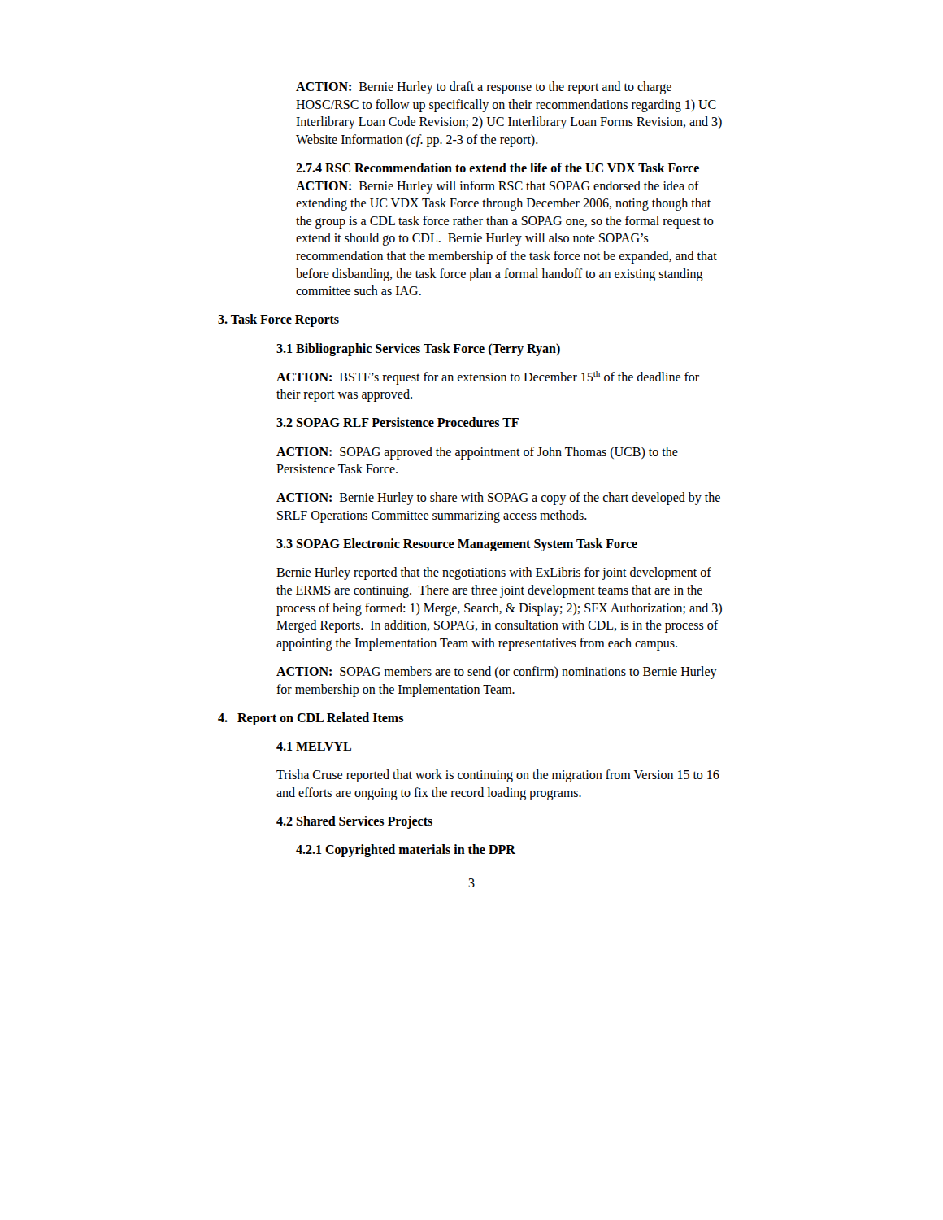ACTION: Bernie Hurley to draft a response to the report and to charge HOSC/RSC to follow up specifically on their recommendations regarding 1) UC Interlibrary Loan Code Revision; 2) UC Interlibrary Loan Forms Revision, and 3) Website Information (cf. pp. 2-3 of the report).
2.7.4 RSC Recommendation to extend the life of the UC VDX Task Force
ACTION: Bernie Hurley will inform RSC that SOPAG endorsed the idea of extending the UC VDX Task Force through December 2006, noting though that the group is a CDL task force rather than a SOPAG one, so the formal request to extend it should go to CDL. Bernie Hurley will also note SOPAG’s recommendation that the membership of the task force not be expanded, and that before disbanding, the task force plan a formal handoff to an existing standing committee such as IAG.
3. Task Force Reports
3.1 Bibliographic Services Task Force (Terry Ryan)
ACTION: BSTF’s request for an extension to December 15th of the deadline for their report was approved.
3.2 SOPAG RLF Persistence Procedures TF
ACTION: SOPAG approved the appointment of John Thomas (UCB) to the Persistence Task Force.
ACTION: Bernie Hurley to share with SOPAG a copy of the chart developed by the SRLF Operations Committee summarizing access methods.
3.3 SOPAG Electronic Resource Management System Task Force
Bernie Hurley reported that the negotiations with ExLibris for joint development of the ERMS are continuing. There are three joint development teams that are in the process of being formed: 1) Merge, Search, & Display; 2); SFX Authorization; and 3) Merged Reports. In addition, SOPAG, in consultation with CDL, is in the process of appointing the Implementation Team with representatives from each campus.
ACTION: SOPAG members are to send (or confirm) nominations to Bernie Hurley for membership on the Implementation Team.
4. Report on CDL Related Items
4.1 MELVYL
Trisha Cruse reported that work is continuing on the migration from Version 15 to 16 and efforts are ongoing to fix the record loading programs.
4.2 Shared Services Projects
4.2.1 Copyrighted materials in the DPR
3